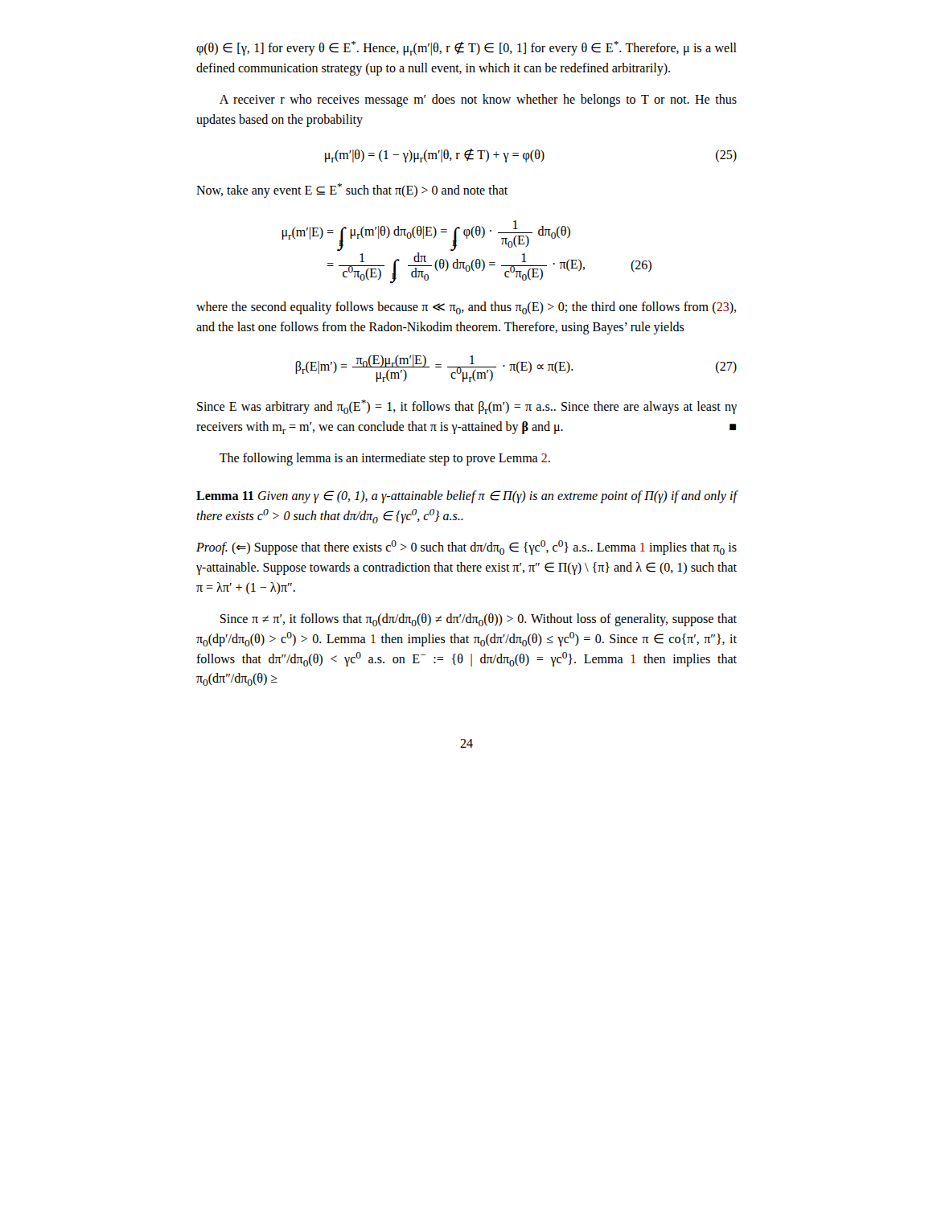φ(θ) ∈ [γ, 1] for every θ ∈ E*. Hence, μr(m′|θ, r ∉ T) ∈ [0, 1] for every θ ∈ E*. Therefore, μ is a well defined communication strategy (up to a null event, in which it can be redefined arbitrarily).
A receiver r who receives message m′ does not know whether he belongs to T or not. He thus updates based on the probability
μr(m′|θ) = (1 − γ)μr(m′|θ, r ∉ T) + γ = φ(θ)
(25)
Now, take any event E ⊆ E* such that π(E) > 0 and note that
| μ r (m′/E) | = | ∫ E μ r (m′/θ) dπ 0 (θ/E) = ∫ E φ(θ) · 1 π 0 (E) dπ 0 (θ) | |
| | = | 1 c 0 π 0 (E) ∫ E dπ dπ 0 (θ) dπ 0 (θ) = 1 c 0 π 0 (E) · π(E), | (26) |
where the second equality follows because π ≪ π0, and thus π0(E) > 0; the third one follows from (23), and the last one follows from the Radon-Nikodim theorem. Therefore, using Bayes’ rule yields
βr(E|m′) = π0(E)μr(m′|E) μr(m′) = 1 c0μr(m′) · π(E) ∝ π(E).
(27)
Since E was arbitrary and π0(E*) = 1, it follows that βr(m′) = π a.s.. Since there are always at least nγ receivers with mr = m′, we can conclude that π is γ-attained by β and μ. ■
The following lemma is an intermediate step to prove Lemma 2.
Lemma 11 Given any γ ∈ (0, 1), a γ-attainable belief π ∈ Π(γ) is an extreme point of Π(γ) if and only if there exists c0 > 0 such that dπ/dπ0 ∈ {γc0, c0} a.s..
Proof. (⇐) Suppose that there exists c0 > 0 such that dπ/dπ0 ∈ {γc0, c0} a.s.. Lemma 1 implies that π0 is γ-attainable. Suppose towards a contradiction that there exist π′, π″ ∈ Π(γ) \ {π} and λ ∈ (0, 1) such that π = λπ′ + (1 − λ)π″.
Since π ≠ π′, it follows that π0(dπ/dπ0(θ) ≠ dπ′/dπ0(θ)) > 0. Without loss of generality, suppose that π0(dp′/dπ0(θ) > c0) > 0. Lemma 1 then implies that π0(dπ′/dπ0(θ) ≤ γc0) = 0. Since π ∈ co{π′, π″}, it follows that dπ″/dπ0(θ) < γc0 a.s. on E− := {θ | dπ/dπ0(θ) = γc0}. Lemma 1 then implies that π0(dπ″/dπ0(θ) ≥
24